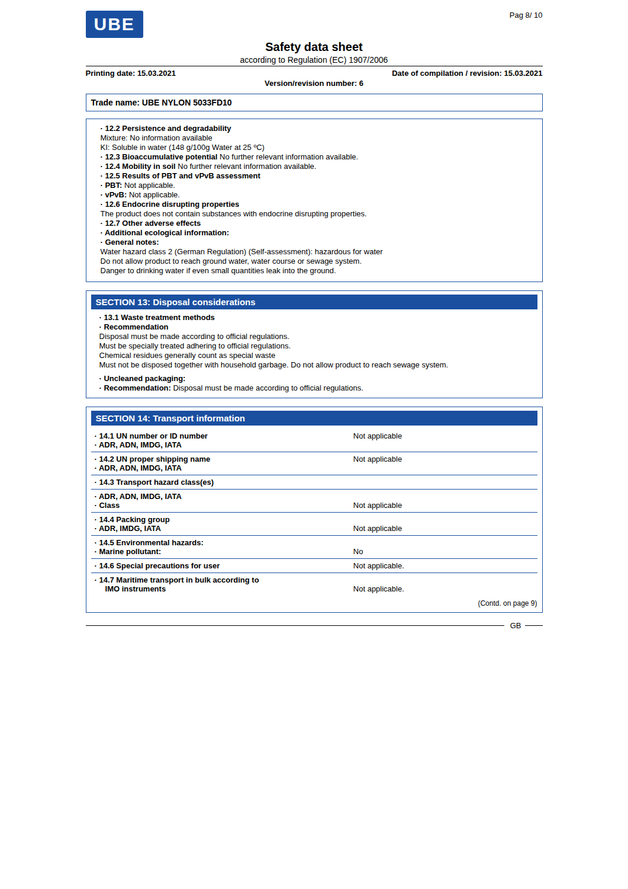Pag 8/ 10
UBE
Safety data sheet
according to Regulation (EC) 1907/2006
Printing date: 15.03.2021
Date of compilation / revision: 15.03.2021
Version/revision number: 6
Trade name: UBE NYLON 5033FD10
12.2 Persistence and degradability
Mixture: No information available
KI: Soluble in water (148 g/100g Water at 25 ºC)
12.3 Bioaccumulative potential No further relevant information available.
12.4 Mobility in soil No further relevant information available.
12.5 Results of PBT and vPvB assessment
PBT: Not applicable.
vPvB: Not applicable.
12.6 Endocrine disrupting properties
The product does not contain substances with endocrine disrupting properties.
12.7 Other adverse effects
Additional ecological information:
General notes:
Water hazard class 2 (German Regulation) (Self-assessment): hazardous for water
Do not allow product to reach ground water, water course or sewage system.
Danger to drinking water if even small quantities leak into the ground.
SECTION 13: Disposal considerations
13.1 Waste treatment methods
Recommendation
Disposal must be made according to official regulations.
Must be specially treated adhering to official regulations.
Chemical residues generally count as special waste
Must not be disposed together with household garbage. Do not allow product to reach sewage system.
Uncleaned packaging:
Recommendation: Disposal must be made according to official regulations.
SECTION 14: Transport information
| 14.1 UN number or ID number ADR, ADN, IMDG, IATA | Not applicable |
| 14.2 UN proper shipping name ADR, ADN, IMDG, IATA | Not applicable |
| 14.3 Transport hazard class(es) | |
| ADR, ADN, IMDG, IATA Class | Not applicable |
| 14.4 Packing group ADR, IMDG, IATA | Not applicable |
| 14.5 Environmental hazards: Marine pollutant: | No |
| 14.6 Special precautions for user | Not applicable. |
| 14.7 Maritime transport in bulk according to IMO instruments | Not applicable. |
(Contd. on page 9)
GB